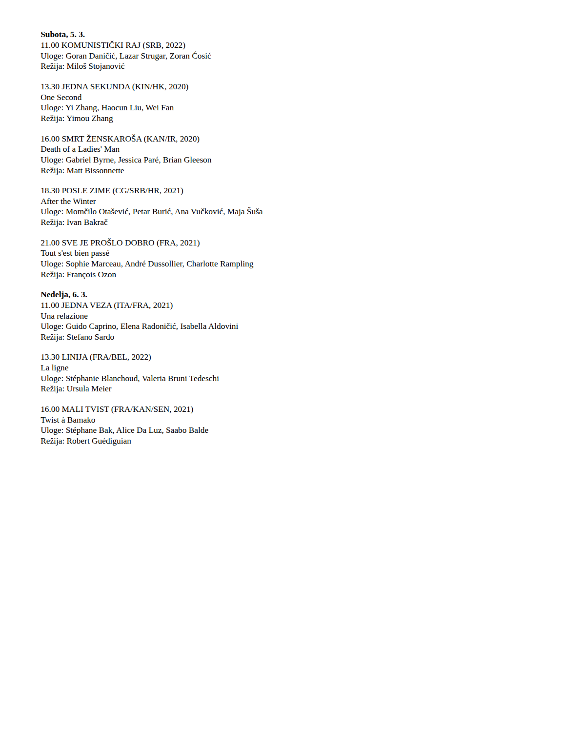Subota, 5. 3.
11.00 KOMUNISTIČKI RAJ (SRB, 2022)
Uloge: Goran Daničić, Lazar Strugar, Zoran Ćosić
Režija: Miloš Stojanović
13.30 JEDNA SEKUNDA (KIN/HK, 2020)
One Second
Uloge: Yi Zhang, Haocun Liu, Wei Fan
Režija: Yimou Zhang
16.00 SMRT ŽENSKAROŠA (KAN/IR, 2020)
Death of a Ladies' Man
Uloge: Gabriel Byrne, Jessica Paré, Brian Gleeson
Režija: Matt Bissonnette
18.30 POSLE ZIME (CG/SRB/HR, 2021)
After the Winter
Uloge: Momčilo Otašević, Petar Burić, Ana Vučković, Maja Šuša
Režija: Ivan Bakrač
21.00 SVE JE PROŠLO DOBRO (FRA, 2021)
Tout s'est bien passé
Uloge: Sophie Marceau, André Dussollier, Charlotte Rampling
Režija: François Ozon
Nedelja, 6. 3.
11.00 JEDNA VEZA (ITA/FRA, 2021)
Una relazione
Uloge: Guido Caprino, Elena Radoničić, Isabella Aldovini
Režija: Stefano Sardo
13.30 LINIJA (FRA/BEL, 2022)
La ligne
Uloge: Stéphanie Blanchoud, Valeria Bruni Tedeschi
Režija: Ursula Meier
16.00 MALI TVIST (FRA/KAN/SEN, 2021)
Twist à Bamako
Uloge: Stéphane Bak, Alice Da Luz, Saabo Balde
Režija: Robert Guédiguian